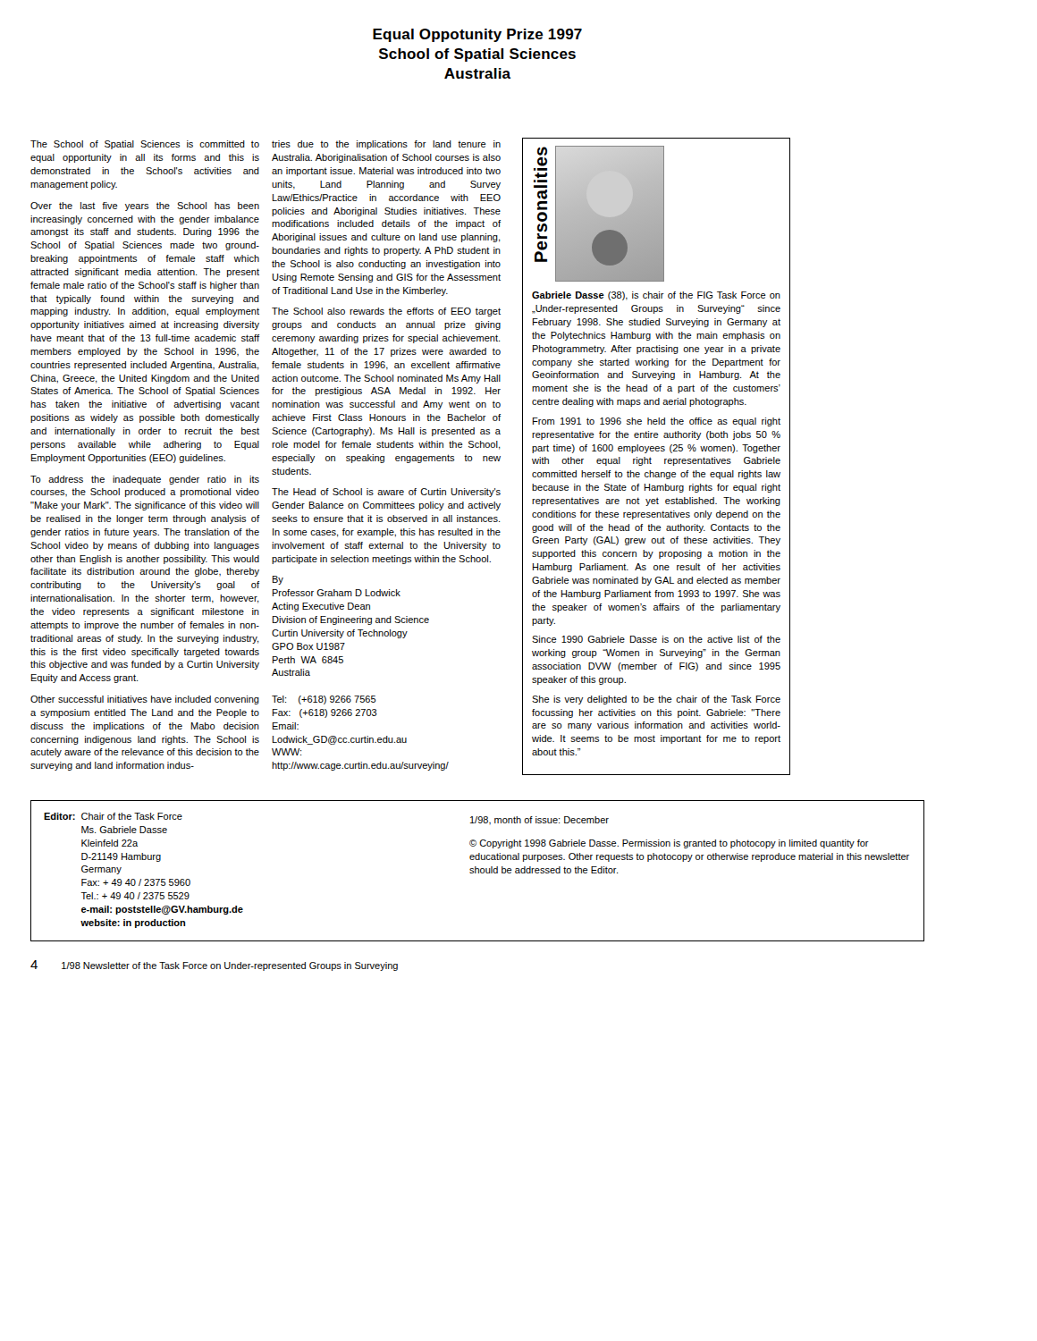Equal Oppotunity Prize 1997
School of Spatial Sciences
Australia
The School of Spatial Sciences is committed to equal opportunity in all its forms and this is demonstrated in the School's activities and management policy.
Over the last five years the School has been increasingly concerned with the gender imbalance amongst its staff and students. During 1996 the School of Spatial Sciences made two ground-breaking appointments of female staff which attracted significant media attention. The present female male ratio of the School's staff is higher than that typically found within the surveying and mapping industry. In addition, equal employment opportunity initiatives aimed at increasing diversity have meant that of the 13 full-time academic staff members employed by the School in 1996, the countries represented included Argentina, Australia, China, Greece, the United Kingdom and the United States of America. The School of Spatial Sciences has taken the initiative of advertising vacant positions as widely as possible both domestically and internationally in order to recruit the best persons available while adhering to Equal Employment Opportunities (EEO) guidelines.
To address the inadequate gender ratio in its courses, the School produced a promotional video "Make your Mark". The significance of this video will be realised in the longer term through analysis of gender ratios in future years. The translation of the School video by means of dubbing into languages other than English is another possibility. This would facilitate its distribution around the globe, thereby contributing to the University's goal of internationalisation. In the shorter term, however, the video represents a significant milestone in attempts to improve the number of females in non-traditional areas of study. In the surveying industry, this is the first video specifically targeted towards this objective and was funded by a Curtin University Equity and Access grant.
Other successful initiatives have included convening a symposium entitled The Land and the People to discuss the implications of the Mabo decision concerning indigenous land rights. The School is acutely aware of the relevance of this decision to the surveying and land information indus-
tries due to the implications for land tenure in Australia. Aboriginalisation of School courses is also an important issue. Material was introduced into two units, Land Planning and Survey Law/Ethics/Practice in accordance with EEO policies and Aboriginal Studies initiatives. These modifications included details of the impact of Aboriginal issues and culture on land use planning, boundaries and rights to property. A PhD student in the School is also conducting an investigation into Using Remote Sensing and GIS for the Assessment of Traditional Land Use in the Kimberley.
The School also rewards the efforts of EEO target groups and conducts an annual prize giving ceremony awarding prizes for special achievement. Altogether, 11 of the 17 prizes were awarded to female students in 1996, an excellent affirmative action outcome. The School nominated Ms Amy Hall for the prestigious ASA Medal in 1992. Her nomination was successful and Amy went on to achieve First Class Honours in the Bachelor of Science (Cartography). Ms Hall is presented as a role model for female students within the School, especially on speaking engagements to new students.
The Head of School is aware of Curtin University's Gender Balance on Committees policy and actively seeks to ensure that it is observed in all instances. In some cases, for example, this has resulted in the involvement of staff external to the University to participate in selection meetings within the School.
By
Professor Graham D Lodwick
Acting Executive Dean
Division of Engineering and Science
Curtin University of Technology
GPO Box U1987
Perth WA 6845
Australia
Tel: (+618) 9266 7565
Fax: (+618) 9266 2703
Email:
Lodwick_GD@cc.curtin.edu.au
WWW:
http://www.cage.curtin.edu.au/surveying/
Personalities
Gabriele Dasse (38), is chair of the FIG Task Force on „Under-represented Groups in Surveying“ since February 1998. She studied Surveying in Germany at the Polytechnics Hamburg with the main emphasis on Photogrammetry. After practising one year in a private company she started working for the Department for Geoinformation and Surveying in Hamburg. At the moment she is the head of a part of the customers’ centre dealing with maps and aerial photographs.
From 1991 to 1996 she held the office as equal right representative for the entire authority (both jobs 50 % part time) of 1600 employees (25 % women). Together with other equal right representatives Gabriele committed herself to the change of the equal rights law because in the State of Hamburg rights for equal right representatives are not yet established. The working conditions for these representatives only depend on the good will of the head of the authority. Contacts to the Green Party (GAL) grew out of these activities. They supported this concern by proposing a motion in the Hamburg Parliament. As one result of her activities Gabriele was nominated by GAL and elected as member of the Hamburg Parliament from 1993 to 1997. She was the speaker of women’s affairs of the parliamentary party.
Since 1990 Gabriele Dasse is on the active list of the working group “Women in Surveying” in the German association DVW (member of FIG) and since 1995 speaker of this group.
She is very delighted to be the chair of the Task Force focussing her activities on this point. Gabriele: "There are so many various information and activities world-wide. It seems to be most important for me to report about this.”
| Editor: | Chair of the Task Force |
| | Ms. Gabriele Dasse |
| | Kleinfeld 22a |
| | D-21149 Hamburg |
| | Germany |
| | Fax: + 49 40 / 2375 5960 |
| | Tel.: + 49 40 / 2375 5529 |
| | e-mail: poststelle@GV.hamburg.de |
| | website: in production |
1/98, month of issue: December
© Copyright 1998 Gabriele Dasse. Permission is granted to photocopy in limited quantity for educational purposes. Other requests to photocopy or otherwise reproduce material in this newsletter should be addressed to the Editor.
4 1/98 Newsletter of the Task Force on Under-represented Groups in Surveying